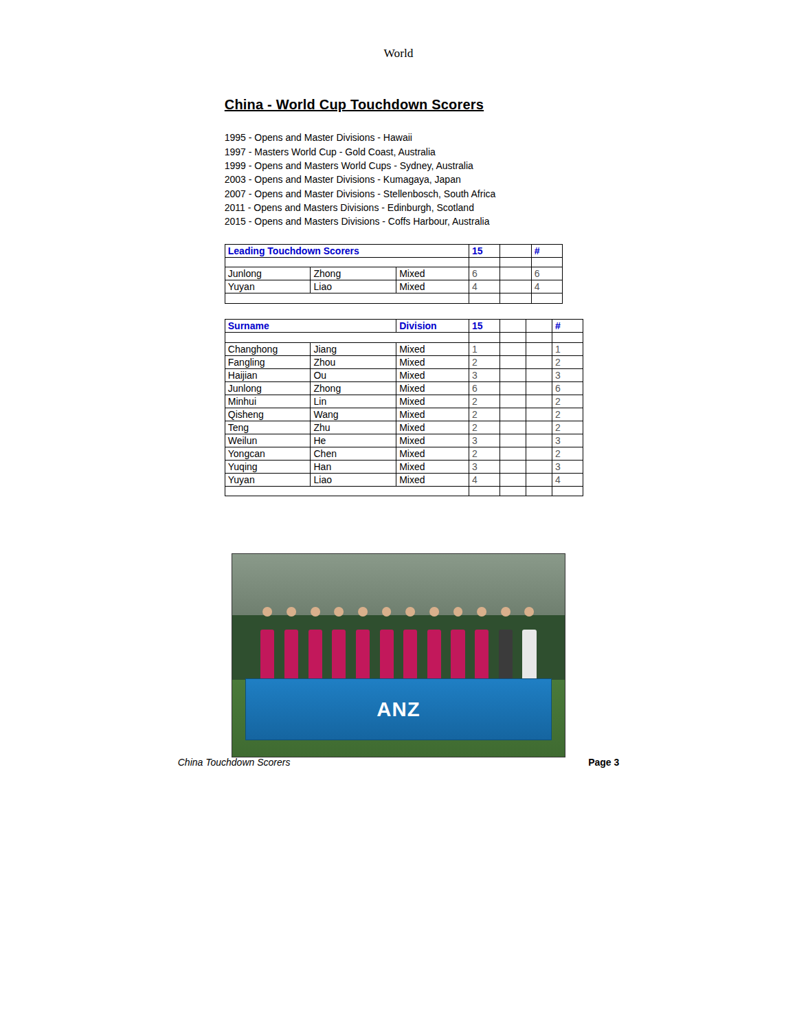World
China - World Cup Touchdown Scorers
1995 - Opens and Master Divisions - Hawaii
1997 - Masters World Cup - Gold Coast, Australia
1999 - Opens and Masters World Cups - Sydney, Australia
2003 - Opens and Master Divisions - Kumagaya, Japan
2007 - Opens and Master Divisions - Stellenbosch, South Africa
2011 - Opens and Masters Divisions - Edinburgh, Scotland
2015 - Opens and Masters Divisions - Coffs Harbour, Australia
| Leading Touchdown Scorers | 15 | | # |
| --- | --- | --- | --- |
| Junlong | Zhong | Mixed | 6 | | 6 |
| Yuyan | Liao | Mixed | 4 | | 4 |
| Surname | Division | 15 | | | # |
| --- | --- | --- | --- | --- | --- |
| Changhong | Jiang | Mixed | 1 | | | 1 |
| Fangling | Zhou | Mixed | 2 | | | 2 |
| Haijian | Ou | Mixed | 3 | | | 3 |
| Junlong | Zhong | Mixed | 6 | | | 6 |
| Minhui | Lin | Mixed | 2 | | | 2 |
| Qisheng | Wang | Mixed | 2 | | | 2 |
| Teng | Zhu | Mixed | 2 | | | 2 |
| Weilun | He | Mixed | 3 | | | 3 |
| Yongcan | Chen | Mixed | 2 | | | 2 |
| Yuqing | Han | Mixed | 3 | | | 3 |
| Yuyan | Liao | Mixed | 4 | | | 4 |
ANZ
China Touchdown Scorers Page 3